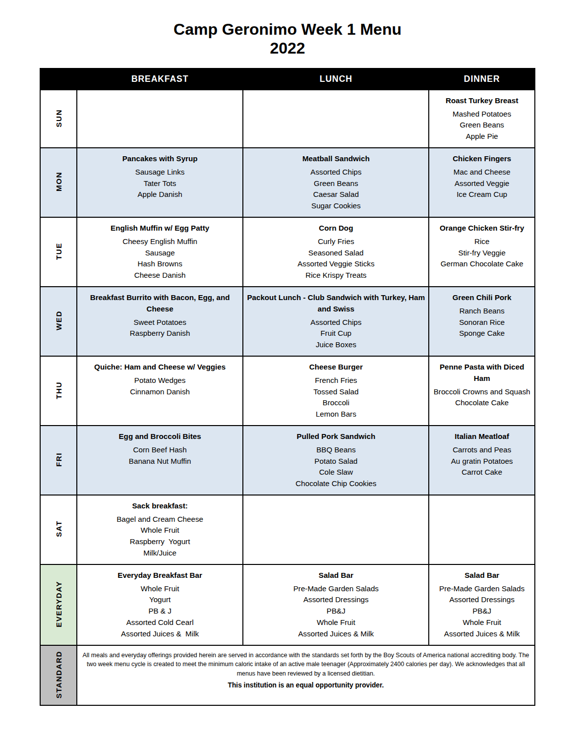Camp Geronimo Week 1 Menu
2022
| | BREAKFAST | LUNCH | DINNER |
| --- | --- | --- | --- |
| SUN | | | Roast Turkey Breast Mashed Potatoes Green Beans Apple Pie |
| MON | Pancakes with Syrup Sausage Links Tater Tots Apple Danish | Meatball Sandwich Assorted Chips Green Beans Caesar Salad Sugar Cookies | Chicken Fingers Mac and Cheese Assorted Veggie Ice Cream Cup |
| TUE | English Muffin w/ Egg Patty Cheesy English Muffin Sausage Hash Browns Cheese Danish | Corn Dog Curly Fries Seasoned Salad Assorted Veggie Sticks Rice Krispy Treats | Orange Chicken Stir-fry Rice Stir-fry Veggie German Chocolate Cake |
| WED | Breakfast Burrito with Bacon, Egg, and Cheese Sweet Potatoes Raspberry Danish | Packout Lunch - Club Sandwich with Turkey, Ham and Swiss Assorted Chips Fruit Cup Juice Boxes | Green Chili Pork Ranch Beans Sonoran Rice Sponge Cake |
| THU | Quiche: Ham and Cheese w/ Veggies Potato Wedges Cinnamon Danish | Cheese Burger French Fries Tossed Salad Broccoli Lemon Bars | Penne Pasta with Diced Ham Broccoli Crowns and Squash Chocolate Cake |
| FRI | Egg and Broccoli Bites Corn Beef Hash Banana Nut Muffin | Pulled Pork Sandwich BBQ Beans Potato Salad Cole Slaw Chocolate Chip Cookies | Italian Meatloaf Carrots and Peas Au gratin Potatoes Carrot Cake |
| SAT | Sack breakfast: Bagel and Cream Cheese Whole Fruit Raspberry Yogurt Milk/Juice | | |
| EVERYDAY | Everyday Breakfast Bar Whole Fruit Yogurt PB & J Assorted Cold Cearl Assorted Juices & Milk | Salad Bar Pre-Made Garden Salads Assorted Dressings PB&J Whole Fruit Assorted Juices & Milk | Salad Bar Pre-Made Garden Salads Assorted Dressings PB&J Whole Fruit Assorted Juices & Milk |
| STANDARD | All meals and everyday offerings provided herein are served in accordance with the standards set forth by the Boy Scouts of America national accrediting body. The two week menu cycle is created to meet the minimum caloric intake of an active male teenager (Approximately 2400 calories per day). We acknowledges that all menus have been reviewed by a licensed dietitian. This institution is an equal opportunity provider. |